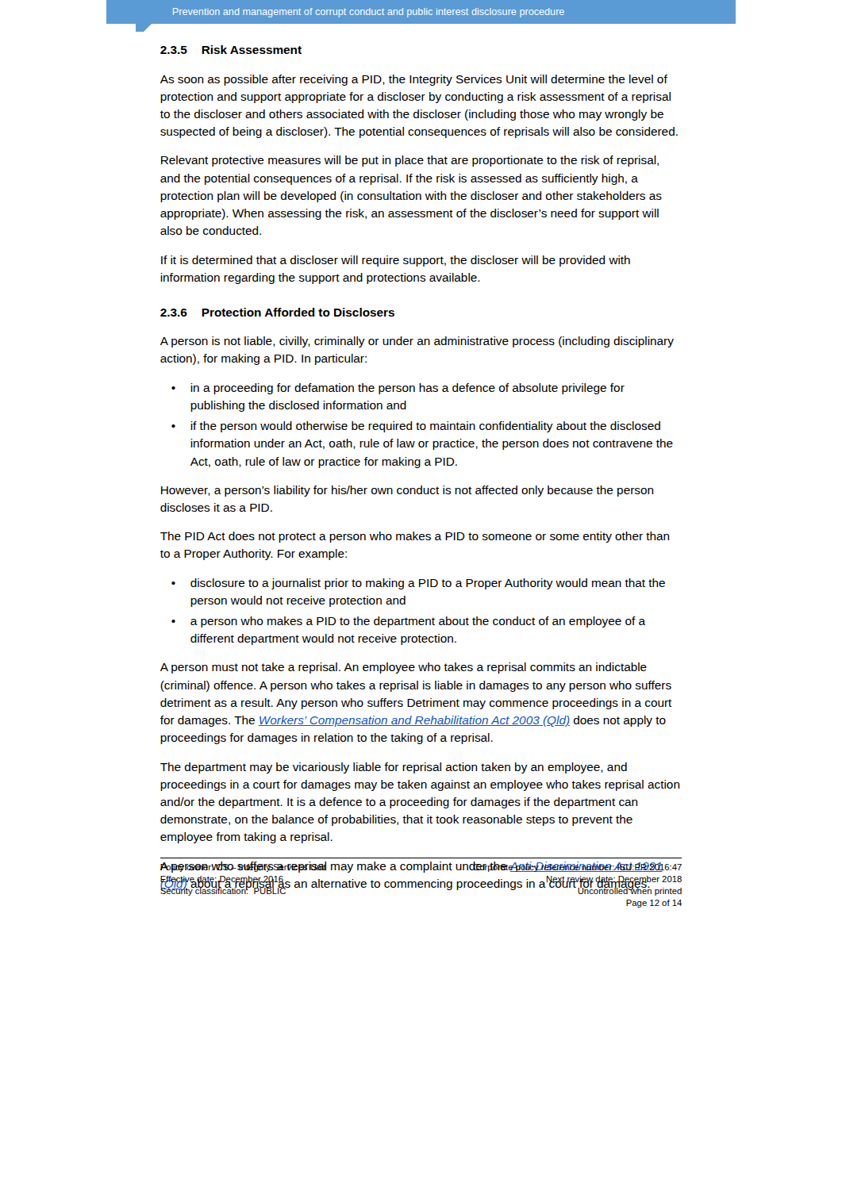Prevention and management of corrupt conduct and public interest disclosure procedure
2.3.5 Risk Assessment
As soon as possible after receiving a PID, the Integrity Services Unit will determine the level of protection and support appropriate for a discloser by conducting a risk assessment of a reprisal to the discloser and others associated with the discloser (including those who may wrongly be suspected of being a discloser). The potential consequences of reprisals will also be considered.
Relevant protective measures will be put in place that are proportionate to the risk of reprisal, and the potential consequences of a reprisal. If the risk is assessed as sufficiently high, a protection plan will be developed (in consultation with the discloser and other stakeholders as appropriate). When assessing the risk, an assessment of the discloser’s need for support will also be conducted.
If it is determined that a discloser will require support, the discloser will be provided with information regarding the support and protections available.
2.3.6 Protection Afforded to Disclosers
A person is not liable, civilly, criminally or under an administrative process (including disciplinary action), for making a PID. In particular:
in a proceeding for defamation the person has a defence of absolute privilege for publishing the disclosed information and
if the person would otherwise be required to maintain confidentiality about the disclosed information under an Act, oath, rule of law or practice, the person does not contravene the Act, oath, rule of law or practice for making a PID.
However, a person’s liability for his/her own conduct is not affected only because the person discloses it as a PID.
The PID Act does not protect a person who makes a PID to someone or some entity other than to a Proper Authority. For example:
disclosure to a journalist prior to making a PID to a Proper Authority would mean that the person would not receive protection and
a person who makes a PID to the department about the conduct of an employee of a different department would not receive protection.
A person must not take a reprisal. An employee who takes a reprisal commits an indictable (criminal) offence. A person who takes a reprisal is liable in damages to any person who suffers detriment as a result. Any person who suffers Detriment may commence proceedings in a court for damages. The Workers’ Compensation and Rehabilitation Act 2003 (Qld) does not apply to proceedings for damages in relation to the taking of a reprisal.
The department may be vicariously liable for reprisal action taken by an employee, and proceedings in a court for damages may be taken against an employee who takes reprisal action and/or the department. It is a defence to a proceeding for damages if the department can demonstrate, on the balance of probabilities, that it took reasonable steps to prevent the employee from taking a reprisal.
A person who suffers a reprisal may make a complaint under the Anti-Discrimination Act 1991 (Qld) about a reprisal as an alternative to commencing proceedings in a court for damages.
| Policy owner: CS – Integrity Services Unit | Corporate policy reference number: ISU:PR:2016:47 |
| Effective date: December 2016 | Next review date: December 2018 |
| Security classification: PUBLIC | Uncontrolled when printed |
| | Page 12 of 14 |